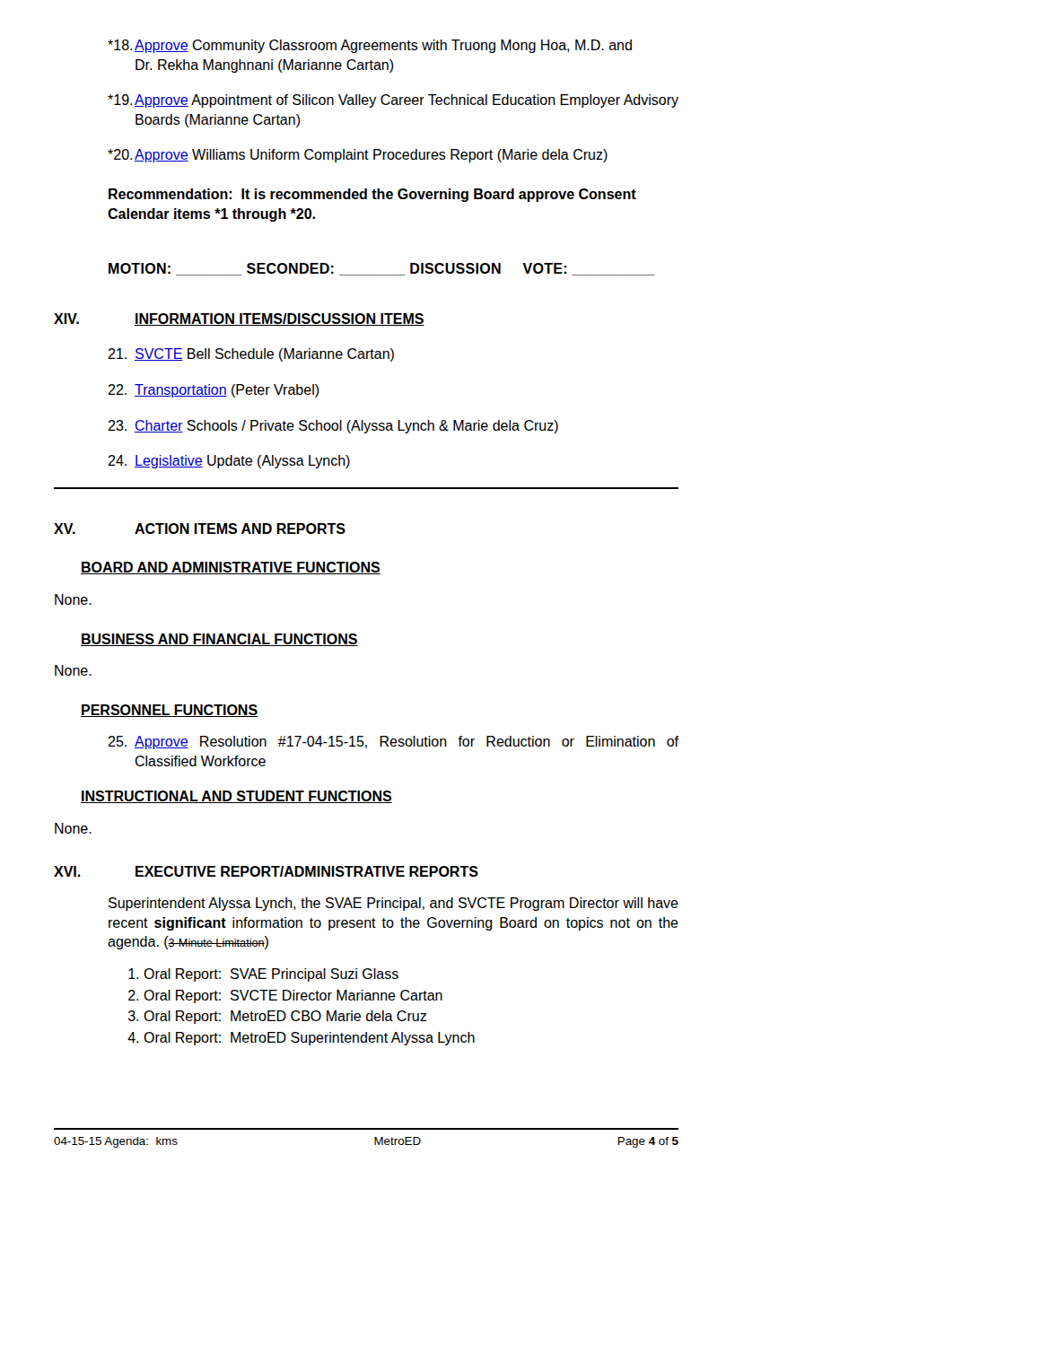*18.
Approve Community Classroom Agreements with Truong Mong Hoa, M.D. and
Dr. Rekha Manghnani (Marianne Cartan)
*19.
Approve Appointment of Silicon Valley Career Technical Education Employer Advisory Boards (Marianne Cartan)
*20.
Approve Williams Uniform Complaint Procedures Report (Marie dela Cruz)
Recommendation: It is recommended the Governing Board approve Consent Calendar items *1 through *20.
MOTION: ________ SECONDED: ________ DISCUSSION VOTE: __________
XIV.
INFORMATION ITEMS/DISCUSSION ITEMS
21.
SVCTE Bell Schedule (Marianne Cartan)
22.
Transportation (Peter Vrabel)
23.
Charter Schools / Private School (Alyssa Lynch & Marie dela Cruz)
24.
Legislative Update (Alyssa Lynch)
XV.
ACTION ITEMS AND REPORTS
BOARD AND ADMINISTRATIVE FUNCTIONS
None.
BUSINESS AND FINANCIAL FUNCTIONS
None.
PERSONNEL FUNCTIONS
25.
Approve Resolution #17-04-15-15, Resolution for Reduction or Elimination of Classified Workforce
INSTRUCTIONAL AND STUDENT FUNCTIONS
None.
XVI.
EXECUTIVE REPORT/ADMINISTRATIVE REPORTS
Superintendent Alyssa Lynch, the SVAE Principal, and SVCTE Program Director will have recent significant information to present to the Governing Board on topics not on the agenda. (3-Minute Limitation)
Oral Report: SVAE Principal Suzi Glass
Oral Report: SVCTE Director Marianne Cartan
Oral Report: MetroED CBO Marie dela Cruz
Oral Report: MetroED Superintendent Alyssa Lynch
04-15-15 Agenda: kms
MetroED
Page 4 of 5